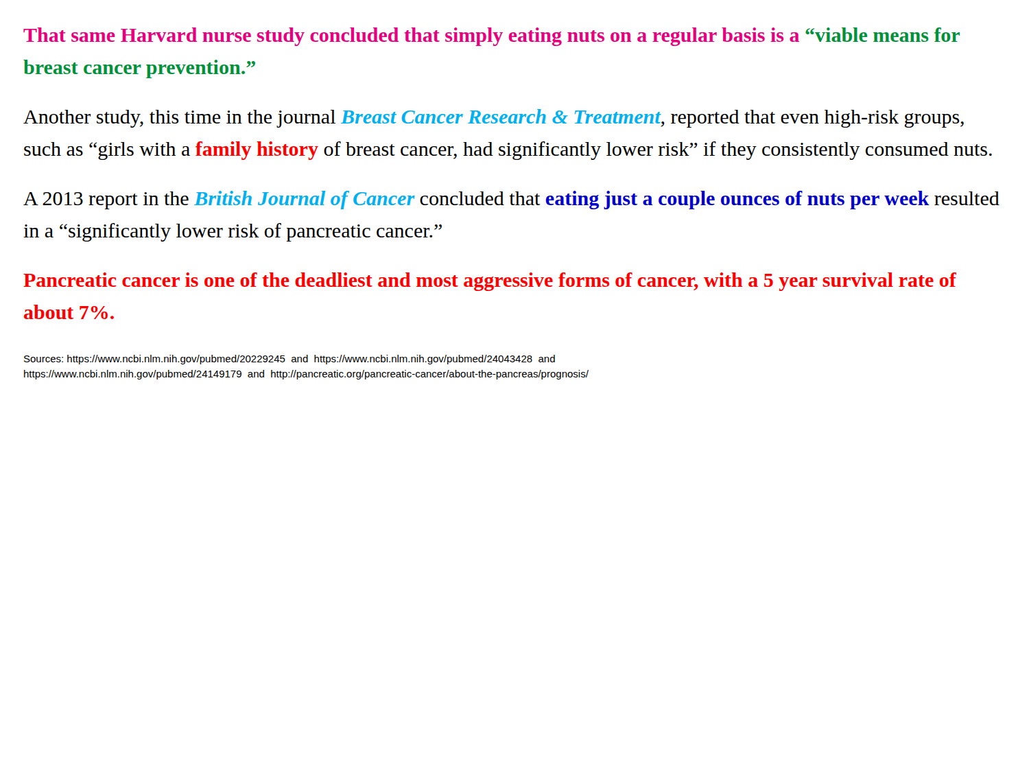That same Harvard nurse study concluded that simply eating nuts on a regular basis is a “viable means for breast cancer prevention.”
Another study, this time in the journal Breast Cancer Research & Treatment, reported that even high-risk groups, such as “girls with a family history of breast cancer, had significantly lower risk” if they consistently consumed nuts.
A 2013 report in the British Journal of Cancer concluded that eating just a couple ounces of nuts per week resulted in a “significantly lower risk of pancreatic cancer.”
Pancreatic cancer is one of the deadliest and most aggressive forms of cancer, with a 5 year survival rate of about 7%.
Sources: https://www.ncbi.nlm.nih.gov/pubmed/20229245 and https://www.ncbi.nlm.nih.gov/pubmed/24043428 and
https://www.ncbi.nlm.nih.gov/pubmed/24149179 and http://pancreatic.org/pancreatic-cancer/about-the-pancreas/prognosis/